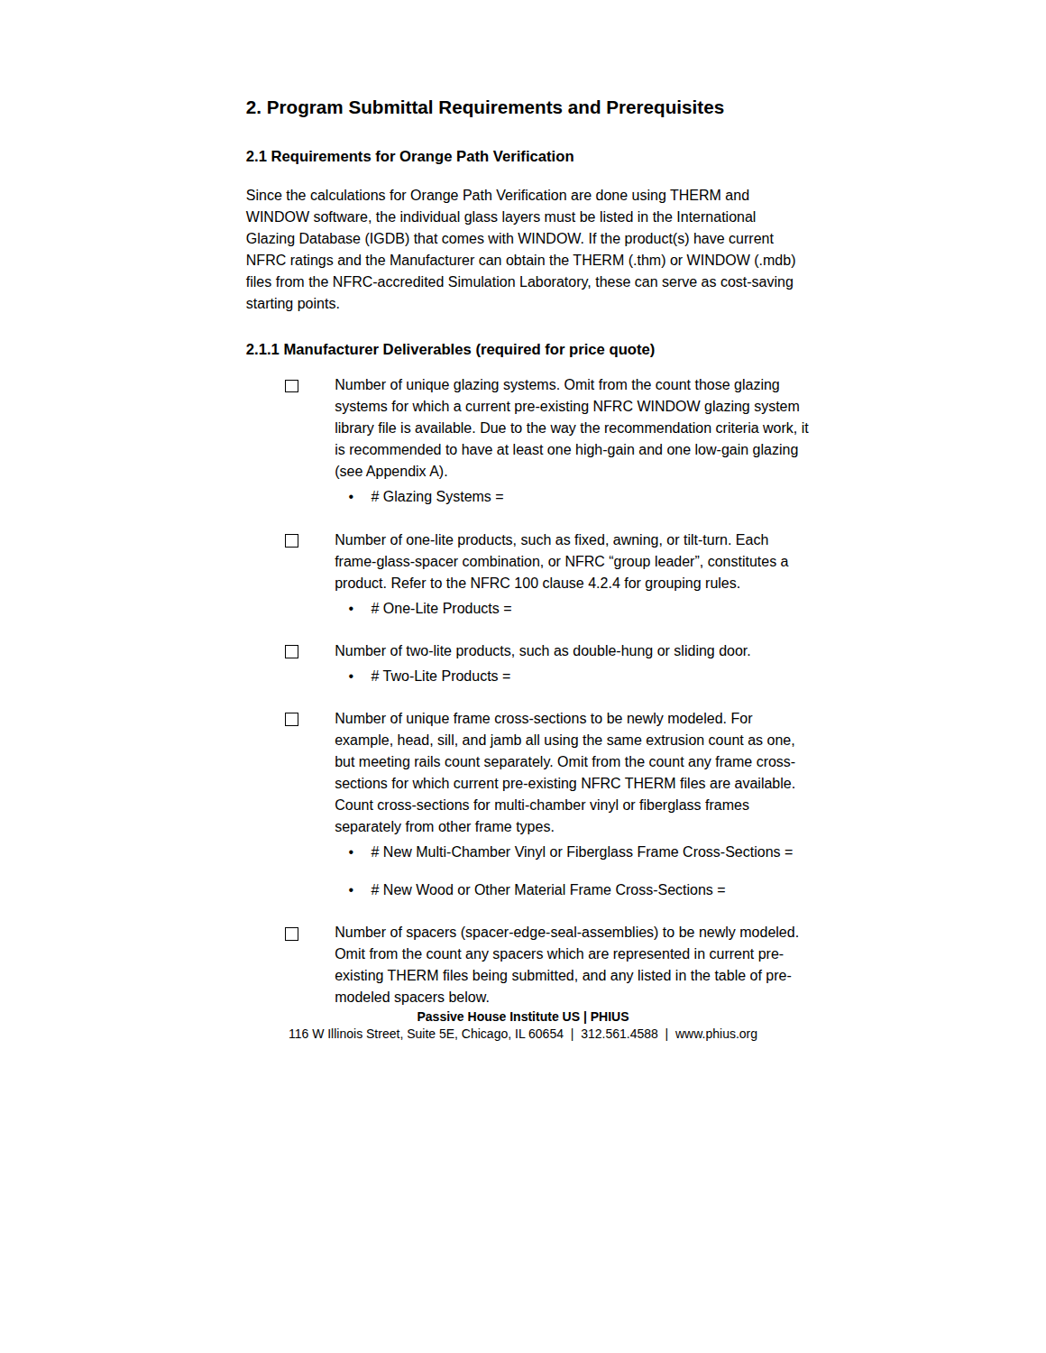2. Program Submittal Requirements and Prerequisites
2.1 Requirements for Orange Path Verification
Since the calculations for Orange Path Verification are done using THERM and WINDOW software, the individual glass layers must be listed in the International Glazing Database (IGDB) that comes with WINDOW. If the product(s) have current NFRC ratings and the Manufacturer can obtain the THERM (.thm) or WINDOW (.mdb) files from the NFRC-accredited Simulation Laboratory, these can serve as cost-saving starting points.
2.1.1 Manufacturer Deliverables (required for price quote)
Number of unique glazing systems. Omit from the count those glazing systems for which a current pre-existing NFRC WINDOW glazing system library file is available. Due to the way the recommendation criteria work, it is recommended to have at least one high-gain and one low-gain glazing (see Appendix A).
# Glazing Systems =
Number of one-lite products, such as fixed, awning, or tilt-turn. Each frame-glass-spacer combination, or NFRC “group leader”, constitutes a product. Refer to the NFRC 100 clause 4.2.4 for grouping rules.
# One-Lite Products =
Number of two-lite products, such as double-hung or sliding door.
# Two-Lite Products =
Number of unique frame cross-sections to be newly modeled. For example, head, sill, and jamb all using the same extrusion count as one, but meeting rails count separately. Omit from the count any frame cross-sections for which current pre-existing NFRC THERM files are available. Count cross-sections for multi-chamber vinyl or fiberglass frames separately from other frame types.
# New Multi-Chamber Vinyl or Fiberglass Frame Cross-Sections =
# New Wood or Other Material Frame Cross-Sections =
Number of spacers (spacer-edge-seal-assemblies) to be newly modeled. Omit from the count any spacers which are represented in current pre-existing THERM files being submitted, and any listed in the table of pre-modeled spacers below.
Passive House Institute US | PHIUS
116 W Illinois Street, Suite 5E, Chicago, IL 60654 | 312.561.4588 | www.phius.org